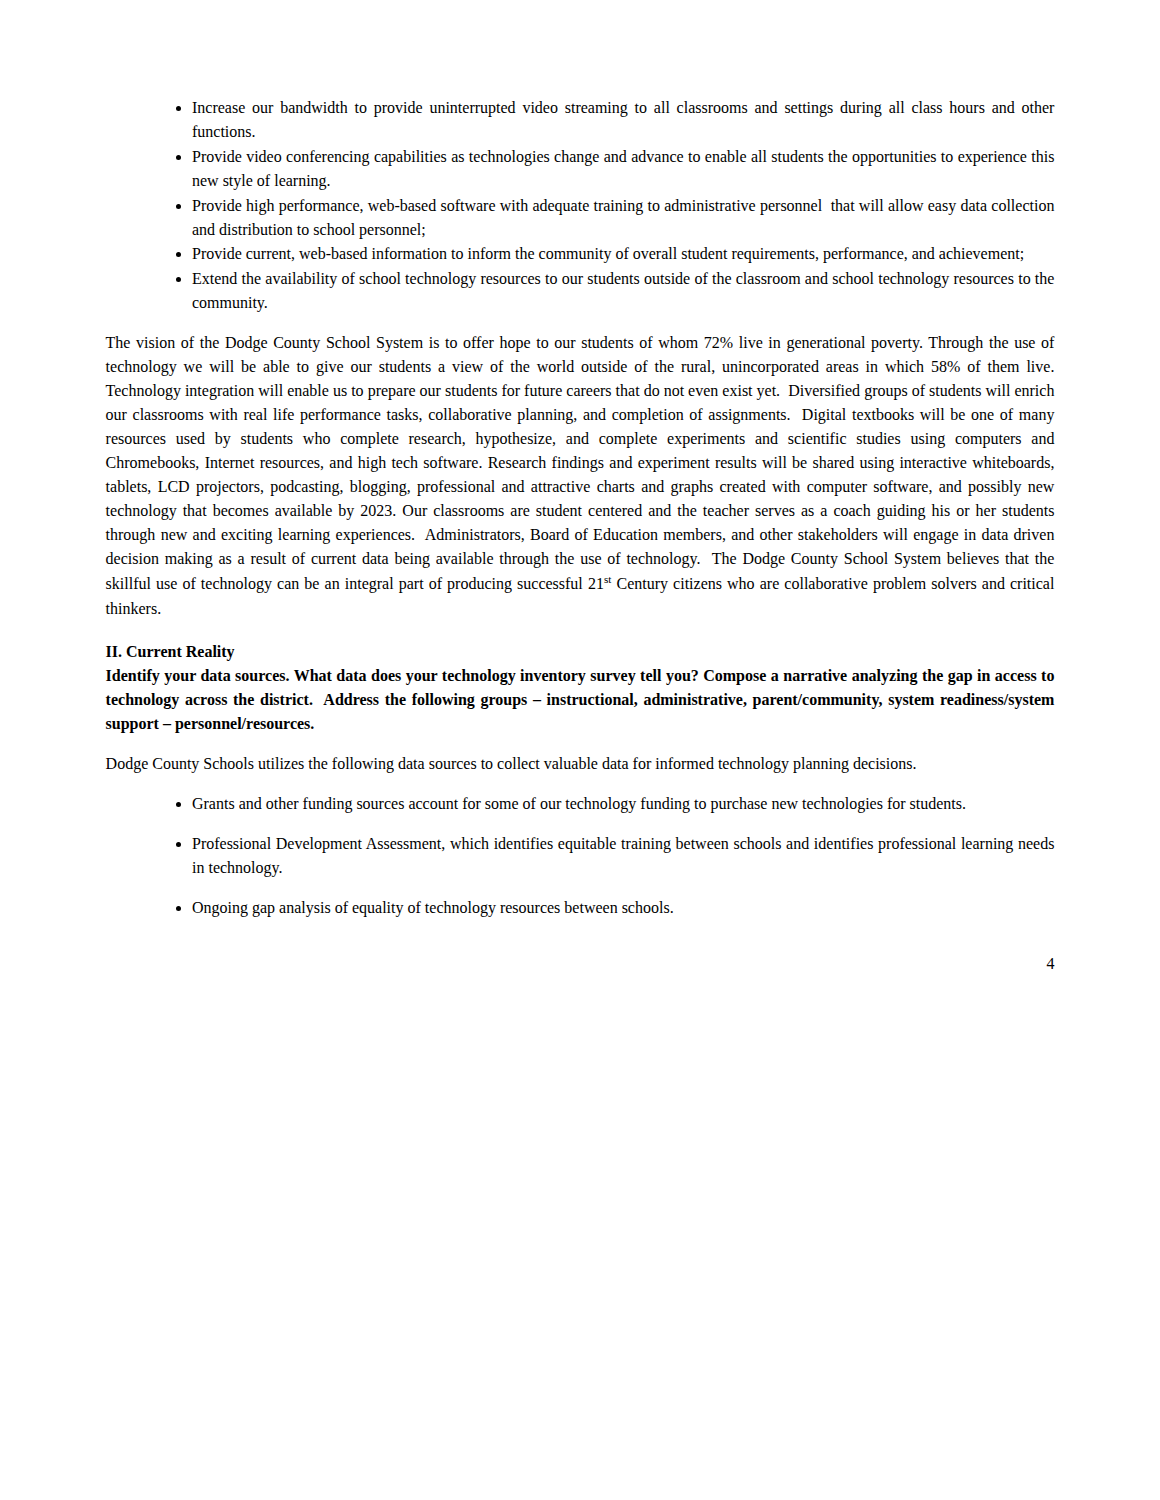Increase our bandwidth to provide uninterrupted video streaming to all classrooms and settings during all class hours and other functions.
Provide video conferencing capabilities as technologies change and advance to enable all students the opportunities to experience this new style of learning.
Provide high performance, web-based software with adequate training to administrative personnel that will allow easy data collection and distribution to school personnel;
Provide current, web-based information to inform the community of overall student requirements, performance, and achievement;
Extend the availability of school technology resources to our students outside of the classroom and school technology resources to the community.
The vision of the Dodge County School System is to offer hope to our students of whom 72% live in generational poverty. Through the use of technology we will be able to give our students a view of the world outside of the rural, unincorporated areas in which 58% of them live. Technology integration will enable us to prepare our students for future careers that do not even exist yet. Diversified groups of students will enrich our classrooms with real life performance tasks, collaborative planning, and completion of assignments. Digital textbooks will be one of many resources used by students who complete research, hypothesize, and complete experiments and scientific studies using computers and Chromebooks, Internet resources, and high tech software. Research findings and experiment results will be shared using interactive whiteboards, tablets, LCD projectors, podcasting, blogging, professional and attractive charts and graphs created with computer software, and possibly new technology that becomes available by 2023. Our classrooms are student centered and the teacher serves as a coach guiding his or her students through new and exciting learning experiences. Administrators, Board of Education members, and other stakeholders will engage in data driven decision making as a result of current data being available through the use of technology. The Dodge County School System believes that the skillful use of technology can be an integral part of producing successful 21st Century citizens who are collaborative problem solvers and critical thinkers.
II. Current Reality
Identify your data sources. What data does your technology inventory survey tell you? Compose a narrative analyzing the gap in access to technology across the district. Address the following groups – instructional, administrative, parent/community, system readiness/system support – personnel/resources.
Dodge County Schools utilizes the following data sources to collect valuable data for informed technology planning decisions.
Grants and other funding sources account for some of our technology funding to purchase new technologies for students.
Professional Development Assessment, which identifies equitable training between schools and identifies professional learning needs in technology.
Ongoing gap analysis of equality of technology resources between schools.
4